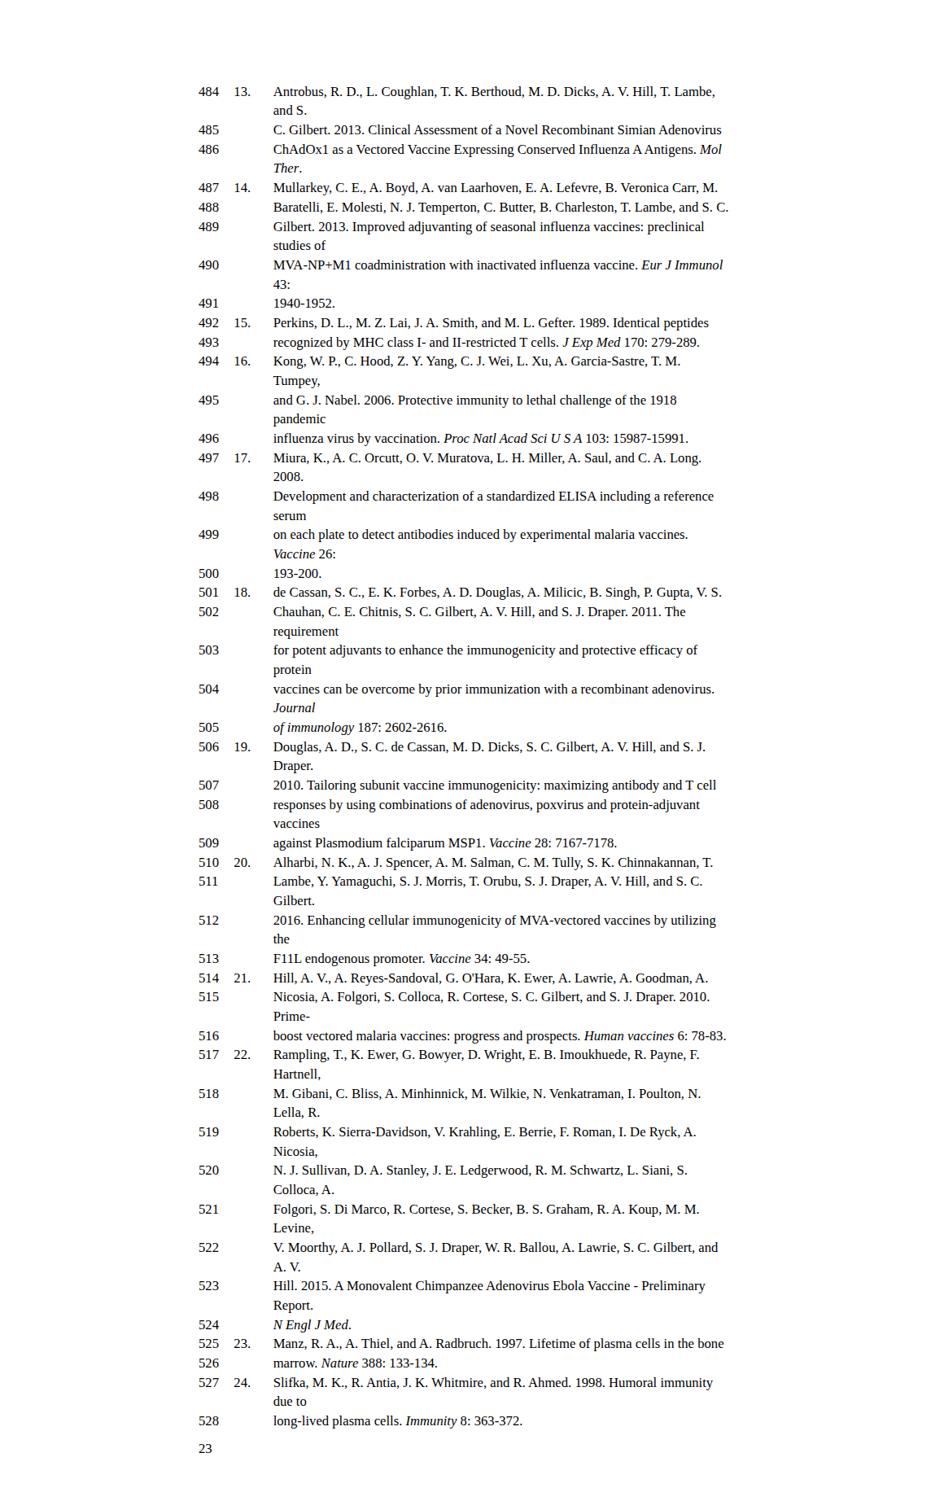484 13. Antrobus, R. D., L. Coughlan, T. K. Berthoud, M. D. Dicks, A. V. Hill, T. Lambe, and S.
485 C. Gilbert. 2013. Clinical Assessment of a Novel Recombinant Simian Adenovirus
486 ChAdOx1 as a Vectored Vaccine Expressing Conserved Influenza A Antigens. Mol Ther.
487 14. Mullarkey, C. E., A. Boyd, A. van Laarhoven, E. A. Lefevre, B. Veronica Carr, M.
488 Baratelli, E. Molesti, N. J. Temperton, C. Butter, B. Charleston, T. Lambe, and S. C.
489 Gilbert. 2013. Improved adjuvanting of seasonal influenza vaccines: preclinical studies of
490 MVA-NP+M1 coadministration with inactivated influenza vaccine. Eur J Immunol 43:
491 1940-1952.
492 15. Perkins, D. L., M. Z. Lai, J. A. Smith, and M. L. Gefter. 1989. Identical peptides
493 recognized by MHC class I- and II-restricted T cells. J Exp Med 170: 279-289.
494 16. Kong, W. P., C. Hood, Z. Y. Yang, C. J. Wei, L. Xu, A. Garcia-Sastre, T. M. Tumpey,
495 and G. J. Nabel. 2006. Protective immunity to lethal challenge of the 1918 pandemic
496 influenza virus by vaccination. Proc Natl Acad Sci U S A 103: 15987-15991.
497 17. Miura, K., A. C. Orcutt, O. V. Muratova, L. H. Miller, A. Saul, and C. A. Long. 2008.
498 Development and characterization of a standardized ELISA including a reference serum
499 on each plate to detect antibodies induced by experimental malaria vaccines. Vaccine 26:
500 193-200.
501 18. de Cassan, S. C., E. K. Forbes, A. D. Douglas, A. Milicic, B. Singh, P. Gupta, V. S.
502 Chauhan, C. E. Chitnis, S. C. Gilbert, A. V. Hill, and S. J. Draper. 2011. The requirement
503 for potent adjuvants to enhance the immunogenicity and protective efficacy of protein
504 vaccines can be overcome by prior immunization with a recombinant adenovirus. Journal
505 of immunology 187: 2602-2616.
506 19. Douglas, A. D., S. C. de Cassan, M. D. Dicks, S. C. Gilbert, A. V. Hill, and S. J. Draper.
507 2010. Tailoring subunit vaccine immunogenicity: maximizing antibody and T cell
508 responses by using combinations of adenovirus, poxvirus and protein-adjuvant vaccines
509 against Plasmodium falciparum MSP1. Vaccine 28: 7167-7178.
510 20. Alharbi, N. K., A. J. Spencer, A. M. Salman, C. M. Tully, S. K. Chinnakannan, T.
511 Lambe, Y. Yamaguchi, S. J. Morris, T. Orubu, S. J. Draper, A. V. Hill, and S. C. Gilbert.
512 2016. Enhancing cellular immunogenicity of MVA-vectored vaccines by utilizing the
513 F11L endogenous promoter. Vaccine 34: 49-55.
514 21. Hill, A. V., A. Reyes-Sandoval, G. O'Hara, K. Ewer, A. Lawrie, A. Goodman, A.
515 Nicosia, A. Folgori, S. Colloca, R. Cortese, S. C. Gilbert, and S. J. Draper. 2010. Prime-
516 boost vectored malaria vaccines: progress and prospects. Human vaccines 6: 78-83.
517 22. Rampling, T., K. Ewer, G. Bowyer, D. Wright, E. B. Imoukhuede, R. Payne, F. Hartnell,
518 M. Gibani, C. Bliss, A. Minhinnick, M. Wilkie, N. Venkatraman, I. Poulton, N. Lella, R.
519 Roberts, K. Sierra-Davidson, V. Krahling, E. Berrie, F. Roman, I. De Ryck, A. Nicosia,
520 N. J. Sullivan, D. A. Stanley, J. E. Ledgerwood, R. M. Schwartz, L. Siani, S. Colloca, A.
521 Folgori, S. Di Marco, R. Cortese, S. Becker, B. S. Graham, R. A. Koup, M. M. Levine,
522 V. Moorthy, A. J. Pollard, S. J. Draper, W. R. Ballou, A. Lawrie, S. C. Gilbert, and A. V.
523 Hill. 2015. A Monovalent Chimpanzee Adenovirus Ebola Vaccine - Preliminary Report.
524 N Engl J Med.
525 23. Manz, R. A., A. Thiel, and A. Radbruch. 1997. Lifetime of plasma cells in the bone
526 marrow. Nature 388: 133-134.
527 24. Slifka, M. K., R. Antia, J. K. Whitmire, and R. Ahmed. 1998. Humoral immunity due to
528 long-lived plasma cells. Immunity 8: 363-372.
23